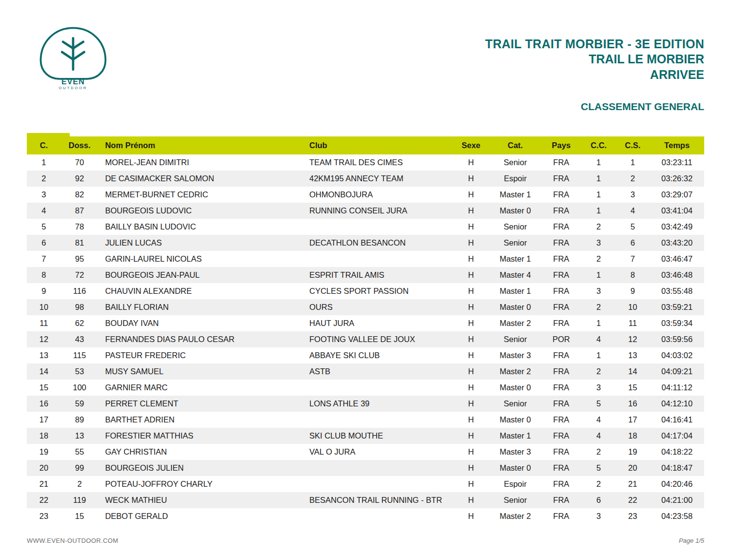EVEN OUTDOOR
TRAIL TRAIT MORBIER - 3E EDITION
TRAIL LE MORBIER
ARRIVEE
CLASSEMENT GENERAL
| C. | Doss. | Nom Prénom | Club | Sexe | Cat. | Pays | C.C. | C.S. | Temps |
| --- | --- | --- | --- | --- | --- | --- | --- | --- | --- |
| 1 | 70 | MOREL-JEAN DIMITRI | TEAM TRAIL DES CIMES | H | Senior | FRA | 1 | 1 | 03:23:11 |
| 2 | 92 | DE CASIMACKER SALOMON | 42KM195 ANNECY TEAM | H | Espoir | FRA | 1 | 2 | 03:26:32 |
| 3 | 82 | MERMET-BURNET CEDRIC | OHMONBOJURA | H | Master 1 | FRA | 1 | 3 | 03:29:07 |
| 4 | 87 | BOURGEOIS LUDOVIC | RUNNING CONSEIL JURA | H | Master 0 | FRA | 1 | 4 | 03:41:04 |
| 5 | 78 | BAILLY BASIN LUDOVIC | | H | Senior | FRA | 2 | 5 | 03:42:49 |
| 6 | 81 | JULIEN LUCAS | DECATHLON BESANCON | H | Senior | FRA | 3 | 6 | 03:43:20 |
| 7 | 95 | GARIN-LAUREL NICOLAS | | H | Master 1 | FRA | 2 | 7 | 03:46:47 |
| 8 | 72 | BOURGEOIS JEAN-PAUL | ESPRIT TRAIL AMIS | H | Master 4 | FRA | 1 | 8 | 03:46:48 |
| 9 | 116 | CHAUVIN ALEXANDRE | CYCLES SPORT PASSION | H | Master 1 | FRA | 3 | 9 | 03:55:48 |
| 10 | 98 | BAILLY FLORIAN | OURS | H | Master 0 | FRA | 2 | 10 | 03:59:21 |
| 11 | 62 | BOUDAY IVAN | HAUT JURA | H | Master 2 | FRA | 1 | 11 | 03:59:34 |
| 12 | 43 | FERNANDES DIAS PAULO CESAR | FOOTING VALLEE DE JOUX | H | Senior | POR | 4 | 12 | 03:59:56 |
| 13 | 115 | PASTEUR FREDERIC | ABBAYE SKI CLUB | H | Master 3 | FRA | 1 | 13 | 04:03:02 |
| 14 | 53 | MUSY SAMUEL | ASTB | H | Master 2 | FRA | 2 | 14 | 04:09:21 |
| 15 | 100 | GARNIER MARC | | H | Master 0 | FRA | 3 | 15 | 04:11:12 |
| 16 | 59 | PERRET CLEMENT | LONS ATHLE 39 | H | Senior | FRA | 5 | 16 | 04:12:10 |
| 17 | 89 | BARTHET ADRIEN | | H | Master 0 | FRA | 4 | 17 | 04:16:41 |
| 18 | 13 | FORESTIER MATTHIAS | SKI CLUB MOUTHE | H | Master 1 | FRA | 4 | 18 | 04:17:04 |
| 19 | 55 | GAY CHRISTIAN | VAL O JURA | H | Master 3 | FRA | 2 | 19 | 04:18:22 |
| 20 | 99 | BOURGEOIS JULIEN | | H | Master 0 | FRA | 5 | 20 | 04:18:47 |
| 21 | 2 | POTEAU-JOFFROY CHARLY | | H | Espoir | FRA | 2 | 21 | 04:20:46 |
| 22 | 119 | WECK MATHIEU | BESANCON TRAIL RUNNING - BTR | H | Senior | FRA | 6 | 22 | 04:21:00 |
| 23 | 15 | DEBOT GERALD | | H | Master 2 | FRA | 3 | 23 | 04:23:58 |
WWW.EVEN-OUTDOOR.COM
Page 1/5